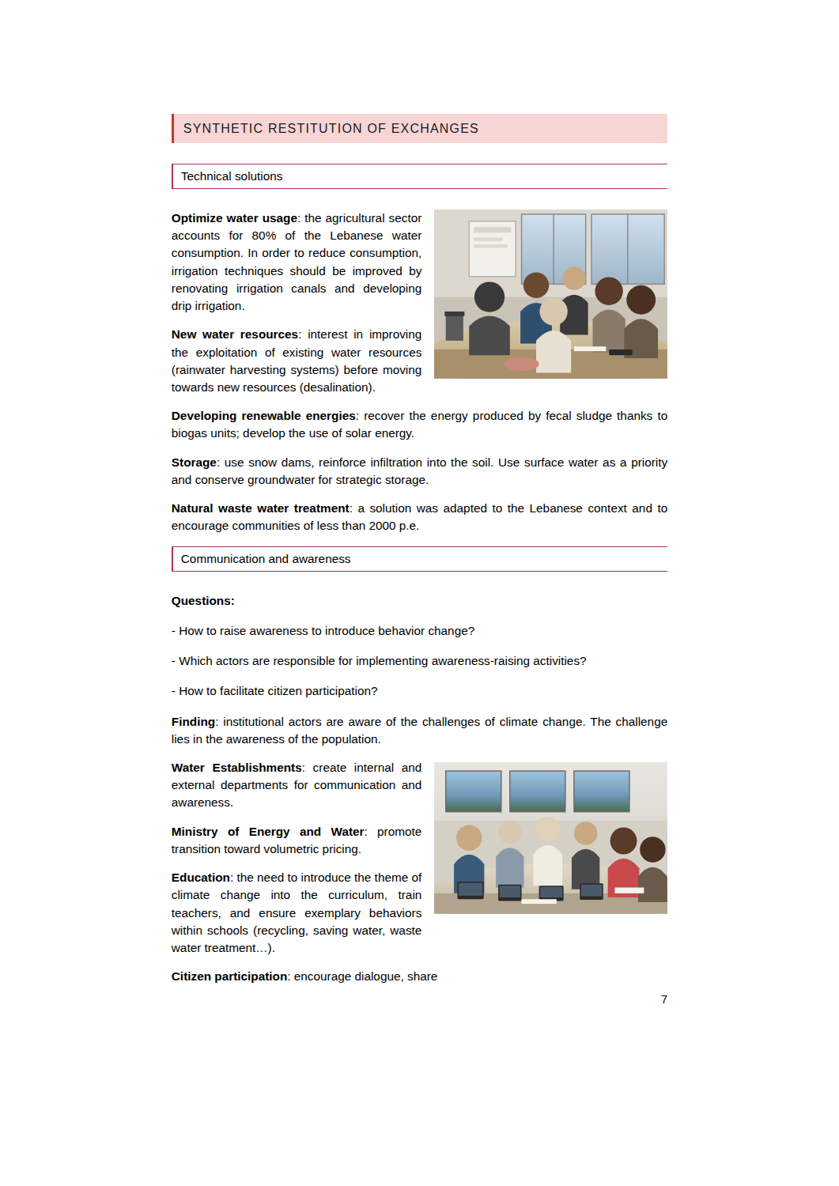SYNTHETIC RESTITUTION OF EXCHANGES
Technical solutions
Optimize water usage: the agricultural sector accounts for 80% of the Lebanese water consumption. In order to reduce consumption, irrigation techniques should be improved by renovating irrigation canals and developing drip irrigation.
New water resources: interest in improving the exploitation of existing water resources (rainwater harvesting systems) before moving towards new resources (desalination).
Developing renewable energies: recover the energy produced by fecal sludge thanks to biogas units; develop the use of solar energy.
Storage: use snow dams, reinforce infiltration into the soil. Use surface water as a priority and conserve groundwater for strategic storage.
Natural waste water treatment: a solution was adapted to the Lebanese context and to encourage communities of less than 2000 p.e.
Communication and awareness
Questions:
- How to raise awareness to introduce behavior change?
- Which actors are responsible for implementing awareness-raising activities?
- How to facilitate citizen participation?
Finding: institutional actors are aware of the challenges of climate change. The challenge lies in the awareness of the population.
Water Establishments: create internal and external departments for communication and awareness.
Ministry of Energy and Water: promote transition toward volumetric pricing.
Education: the need to introduce the theme of climate change into the curriculum, train teachers, and ensure exemplary behaviors within schools (recycling, saving water, waste water treatment…).
Citizen participation: encourage dialogue, share
7